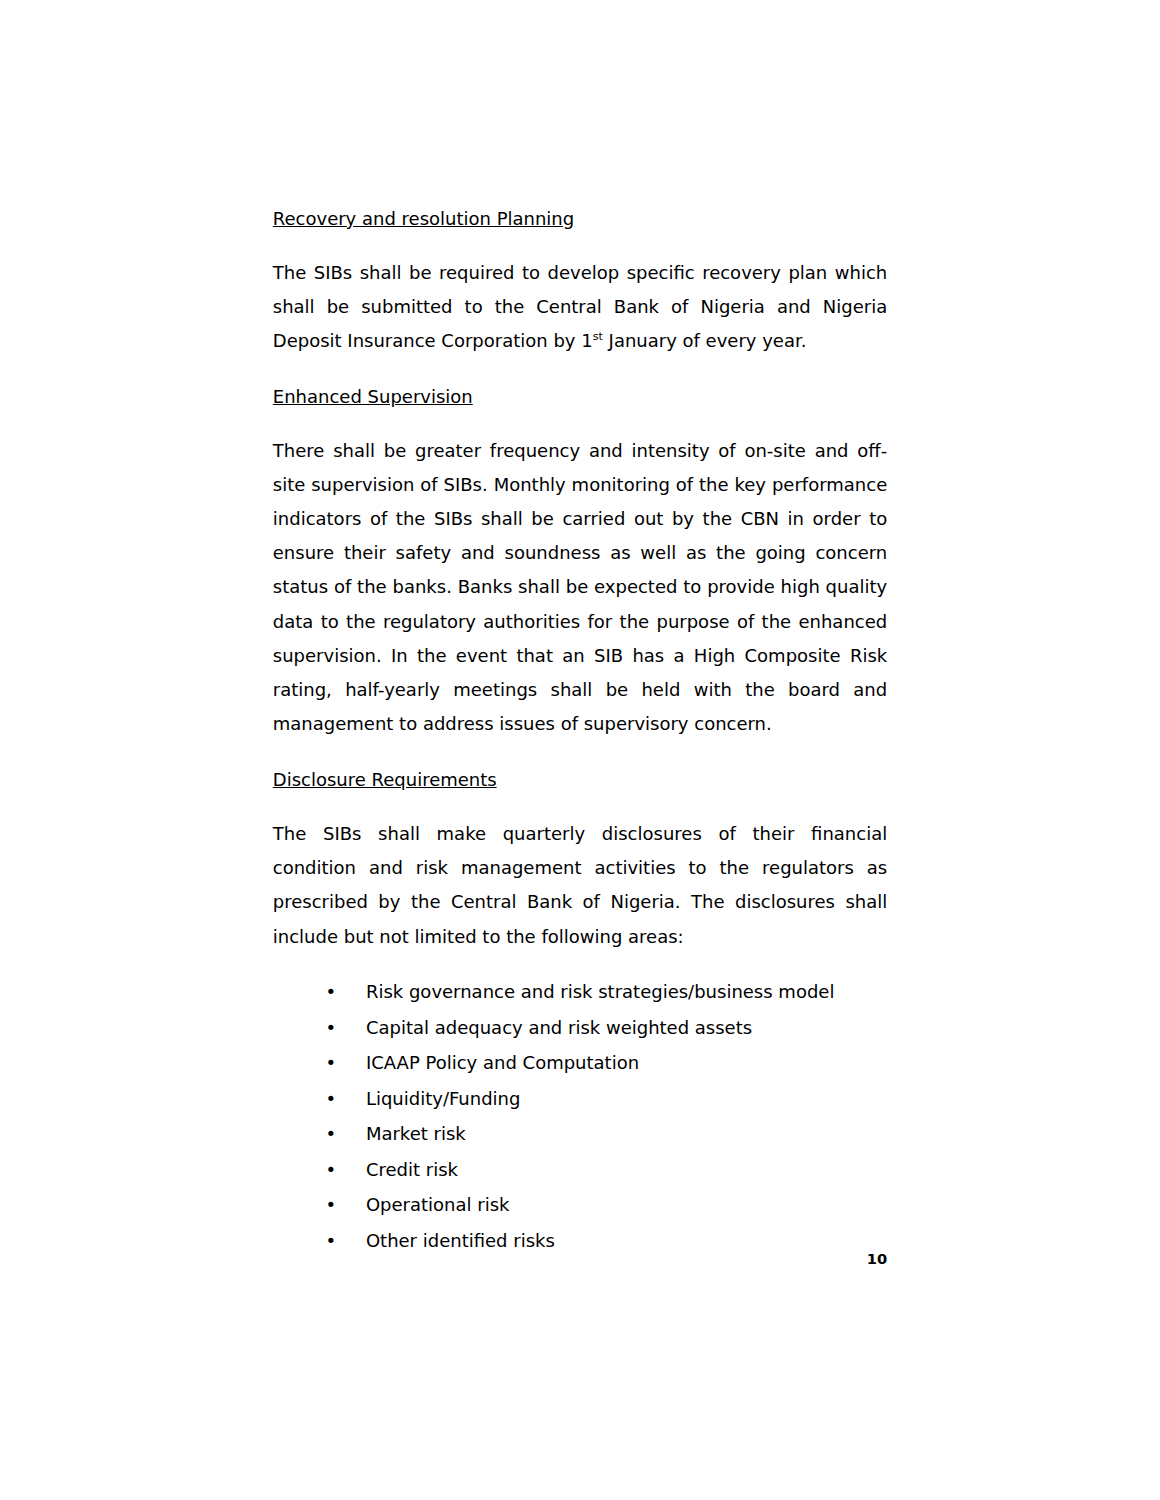Recovery and resolution Planning
The SIBs shall be required to develop specific recovery plan which shall be submitted to the Central Bank of Nigeria and Nigeria Deposit Insurance Corporation by 1st January of every year.
Enhanced Supervision
There shall be greater frequency and intensity of on-site and off-site supervision of SIBs. Monthly monitoring of the key performance indicators of the SIBs shall be carried out by the CBN in order to ensure their safety and soundness as well as the going concern status of the banks. Banks shall be expected to provide high quality data to the regulatory authorities for the purpose of the enhanced supervision. In the event that an SIB has a High Composite Risk rating, half-yearly meetings shall be held with the board and management to address issues of supervisory concern.
Disclosure Requirements
The SIBs shall make quarterly disclosures of their financial condition and risk management activities to the regulators as prescribed by the Central Bank of Nigeria. The disclosures shall include but not limited to the following areas:
Risk governance and risk strategies/business model
Capital adequacy and risk weighted assets
ICAAP Policy and Computation
Liquidity/Funding
Market risk
Credit risk
Operational risk
Other identified risks
10